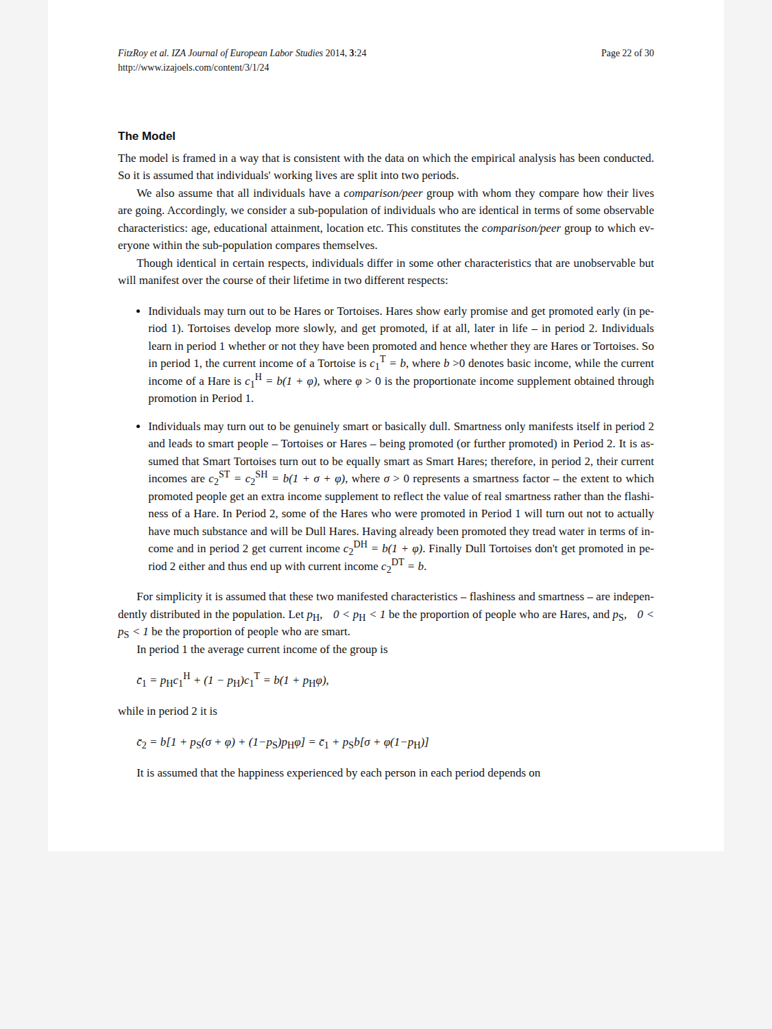FitzRoy et al. IZA Journal of European Labor Studies 2014, 3:24
http://www.izajoels.com/content/3/1/24
Page 22 of 30
The Model
The model is framed in a way that is consistent with the data on which the empirical analysis has been conducted. So it is assumed that individuals' working lives are split into two periods.
We also assume that all individuals have a comparison/peer group with whom they compare how their lives are going. Accordingly, we consider a sub-population of individuals who are identical in terms of some observable characteristics: age, educational attainment, location etc. This constitutes the comparison/peer group to which everyone within the sub-population compares themselves.
Though identical in certain respects, individuals differ in some other characteristics that are unobservable but will manifest over the course of their lifetime in two different respects:
Individuals may turn out to be Hares or Tortoises. Hares show early promise and get promoted early (in period 1). Tortoises develop more slowly, and get promoted, if at all, later in life – in period 2. Individuals learn in period 1 whether or not they have been promoted and hence whether they are Hares or Tortoises. So in period 1, the current income of a Tortoise is c1T = b, where b >0 denotes basic income, while the current income of a Hare is c1H = b(1 + φ), where φ > 0 is the proportionate income supplement obtained through promotion in Period 1.
Individuals may turn out to be genuinely smart or basically dull. Smartness only manifests itself in period 2 and leads to smart people – Tortoises or Hares – being promoted (or further promoted) in Period 2. It is assumed that Smart Tortoises turn out to be equally smart as Smart Hares; therefore, in period 2, their current incomes are c2ST = c2SH = b(1 + σ + φ), where σ > 0 represents a smartness factor – the extent to which promoted people get an extra income supplement to reflect the value of real smartness rather than the flashiness of a Hare. In Period 2, some of the Hares who were promoted in Period 1 will turn out not to actually have much substance and will be Dull Hares. Having already been promoted they tread water in terms of income and in period 2 get current income c2DH = b(1 + φ). Finally Dull Tortoises don't get promoted in period 2 either and thus end up with current income c2DT = b.
For simplicity it is assumed that these two manifested characteristics – flashiness and smartness – are independently distributed in the population. Let pH, 0 < pH < 1 be the proportion of people who are Hares, and pS, 0 < pS < 1 be the proportion of people who are smart.
In period 1 the average current income of the group is
c̄1 = pHc1H + (1 − pH)c1T = b(1 + pHφ),
while in period 2 it is
c̄2 = b[1 + pS(σ + φ) + (1−pS)pHφ] = c̄1 + pSb[σ + φ(1−pH)]
It is assumed that the happiness experienced by each person in each period depends on